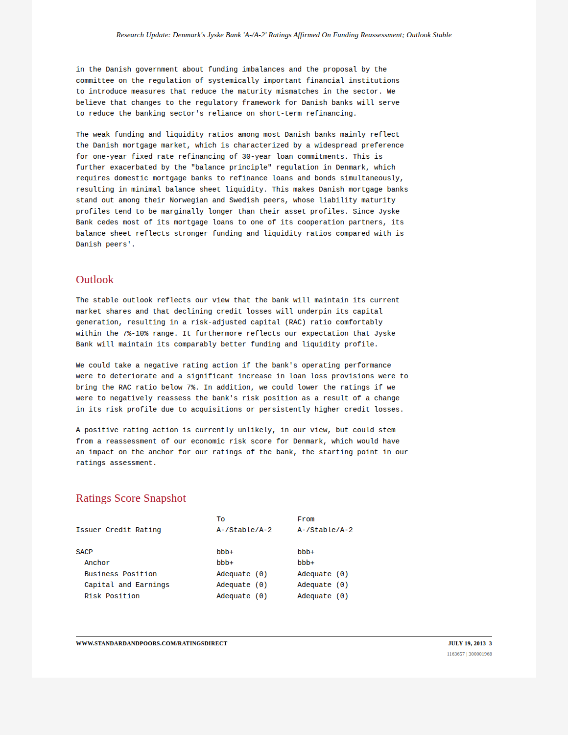Research Update: Denmark's Jyske Bank 'A-/A-2' Ratings Affirmed On Funding Reassessment; Outlook Stable
in the Danish government about funding imbalances and the proposal by the committee on the regulation of systemically important financial institutions to introduce measures that reduce the maturity mismatches in the sector. We believe that changes to the regulatory framework for Danish banks will serve to reduce the banking sector's reliance on short-term refinancing.
The weak funding and liquidity ratios among most Danish banks mainly reflect the Danish mortgage market, which is characterized by a widespread preference for one-year fixed rate refinancing of 30-year loan commitments. This is further exacerbated by the "balance principle" regulation in Denmark, which requires domestic mortgage banks to refinance loans and bonds simultaneously, resulting in minimal balance sheet liquidity. This makes Danish mortgage banks stand out among their Norwegian and Swedish peers, whose liability maturity profiles tend to be marginally longer than their asset profiles. Since Jyske Bank cedes most of its mortgage loans to one of its cooperation partners, its balance sheet reflects stronger funding and liquidity ratios compared with is Danish peers'.
Outlook
The stable outlook reflects our view that the bank will maintain its current market shares and that declining credit losses will underpin its capital generation, resulting in a risk-adjusted capital (RAC) ratio comfortably within the 7%-10% range. It furthermore reflects our expectation that Jyske Bank will maintain its comparably better funding and liquidity profile.
We could take a negative rating action if the bank's operating performance were to deteriorate and a significant increase in loan loss provisions were to bring the RAC ratio below 7%. In addition, we could lower the ratings if we were to negatively reassess the bank's risk position as a result of a change in its risk profile due to acquisitions or persistently higher credit losses.
A positive rating action is currently unlikely, in our view, but could stem from a reassessment of our economic risk score for Denmark, which would have an impact on the anchor for our ratings of the bank, the starting point in our ratings assessment.
Ratings Score Snapshot
To From Issuer Credit Rating A-/Stable/A-2 A-/Stable/A-2 SACP bbb+ bbb+ Anchor bbb+ bbb+ Business Position Adequate (0) Adequate (0) Capital and Earnings Adequate (0) Adequate (0) Risk Position Adequate (0) Adequate (0)
WWW.STANDARDANDPOORS.COM/RATINGSDIRECT
JULY 19, 2013 3
1163657 | 300001968